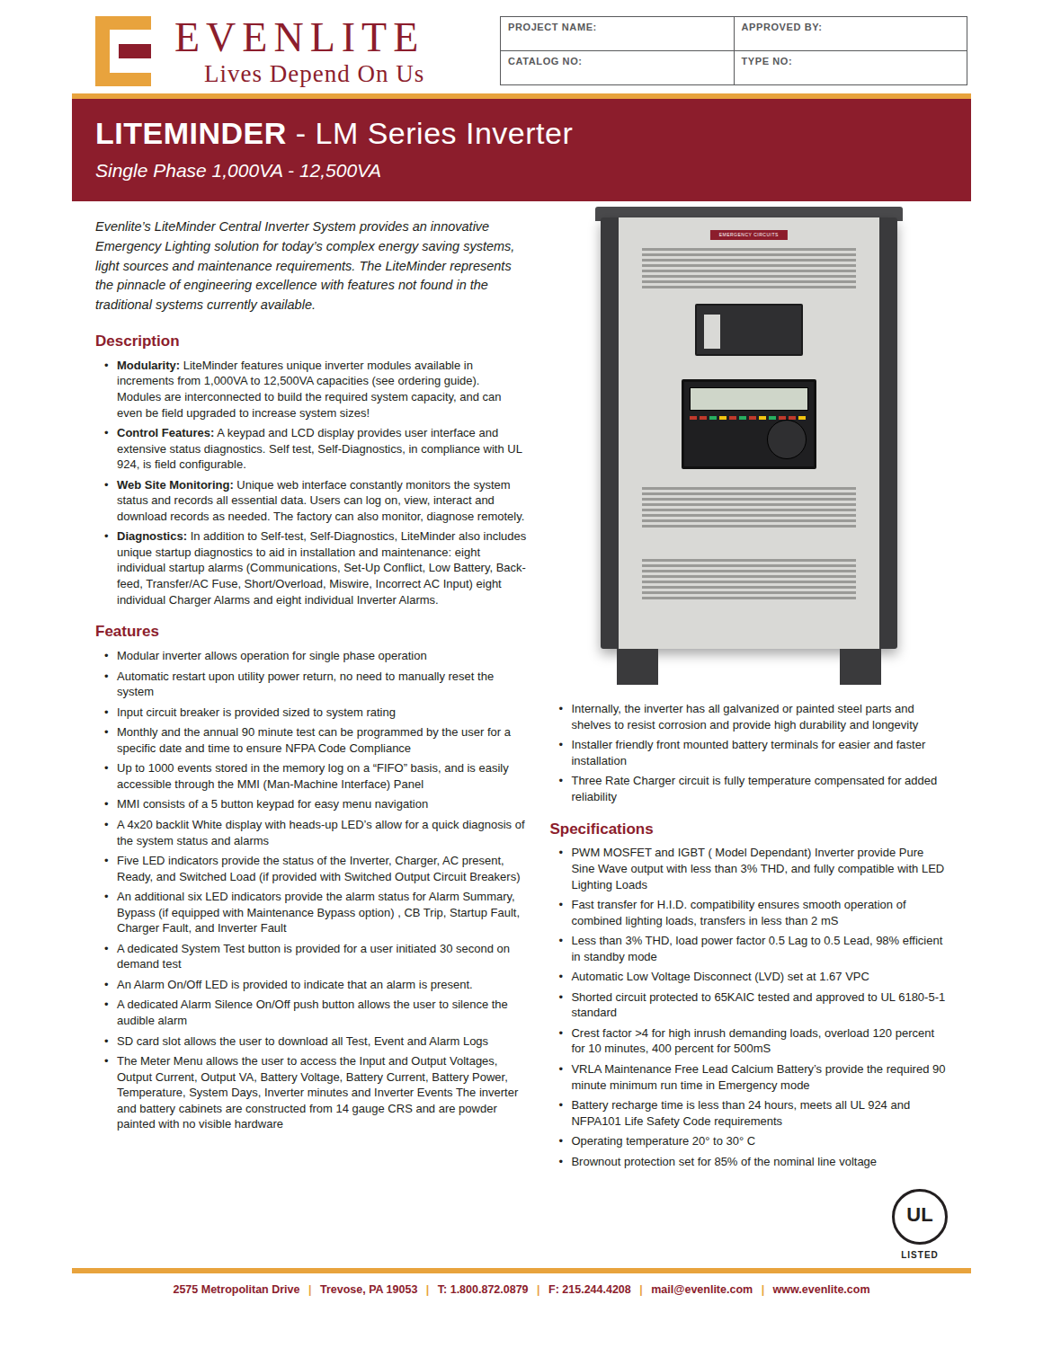EVENLITE
Lives Depend On Us
| PROJECT NAME: | APPROVED BY: |
| CATALOG NO: | TYPE NO: |
LITEMINDER - LM Series Inverter
Single Phase 1,000VA - 12,500VA
Evenlite’s LiteMinder Central Inverter System provides an innovative Emergency Lighting solution for today’s complex energy saving systems, light sources and maintenance requirements. The LiteMinder represents the pinnacle of engineering excellence with features not found in the traditional systems currently available.
Description
Modularity: LiteMinder features unique inverter modules available in increments from 1,000VA to 12,500VA capacities (see ordering guide). Modules are interconnected to build the required system capacity, and can even be field upgraded to increase system sizes!
Control Features: A keypad and LCD display provides user interface and extensive status diagnostics. Self test, Self-Diagnostics, in compliance with UL 924, is field configurable.
Web Site Monitoring: Unique web interface constantly monitors the system status and records all essential data. Users can log on, view, interact and download records as needed. The factory can also monitor, diagnose remotely.
Diagnostics: In addition to Self-test, Self-Diagnostics, LiteMinder also includes unique startup diagnostics to aid in installation and maintenance: eight individual startup alarms (Communications, Set-Up Conflict, Low Battery, Back-feed, Transfer/AC Fuse, Short/Overload, Miswire, Incorrect AC Input) eight individual Charger Alarms and eight individual Inverter Alarms.
Features
Modular inverter allows operation for single phase operation
Automatic restart upon utility power return, no need to manually reset the system
Input circuit breaker is provided sized to system rating
Monthly and the annual 90 minute test can be programmed by the user for a specific date and time to ensure NFPA Code Compliance
Up to 1000 events stored in the memory log on a “FIFO” basis, and is easily accessible through the MMI (Man-Machine Interface) Panel
MMI consists of a 5 button keypad for easy menu navigation
A 4x20 backlit White display with heads-up LED’s allow for a quick diagnosis of the system status and alarms
Five LED indicators provide the status of the Inverter, Charger, AC present, Ready, and Switched Load (if provided with Switched Output Circuit Breakers)
An additional six LED indicators provide the alarm status for Alarm Summary, Bypass (if equipped with Maintenance Bypass option) , CB Trip, Startup Fault, Charger Fault, and Inverter Fault
A dedicated System Test button is provided for a user initiated 30 second on demand test
An Alarm On/Off LED is provided to indicate that an alarm is present.
A dedicated Alarm Silence On/Off push button allows the user to silence the audible alarm
SD card slot allows the user to download all Test, Event and Alarm Logs
The Meter Menu allows the user to access the Input and Output Voltages, Output Current, Output VA, Battery Voltage, Battery Current, Battery Power, Temperature, System Days, Inverter minutes and Inverter Events The inverter and battery cabinets are constructed from 14 gauge CRS and are powder painted with no visible hardware
EMERGENCY CIRCUITS
Internally, the inverter has all galvanized or painted steel parts and shelves to resist corrosion and provide high durability and longevity
Installer friendly front mounted battery terminals for easier and faster installation
Three Rate Charger circuit is fully temperature compensated for added reliability
Specifications
PWM MOSFET and IGBT ( Model Dependant) Inverter provide Pure Sine Wave output with less than 3% THD, and fully compatible with LED Lighting Loads
Fast transfer for H.I.D. compatibility ensures smooth operation of combined lighting loads, transfers in less than 2 mS
Less than 3% THD, load power factor 0.5 Lag to 0.5 Lead, 98% efficient in standby mode
Automatic Low Voltage Disconnect (LVD) set at 1.67 VPC
Shorted circuit protected to 65KAIC tested and approved to UL 6180-5-1 standard
Crest factor >4 for high inrush demanding loads, overload 120 percent for 10 minutes, 400 percent for 500mS
VRLA Maintenance Free Lead Calcium Battery’s provide the required 90 minute minimum run time in Emergency mode
Battery recharge time is less than 24 hours, meets all UL 924 and NFPA101 Life Safety Code requirements
Operating temperature 20° to 30° C
Brownout protection set for 85% of the nominal line voltage
ULLISTED
2575 Metropolitan Drive | Trevose, PA 19053 | T: 1.800.872.0879 | F: 215.244.4208 | mail@evenlite.com | www.evenlite.com